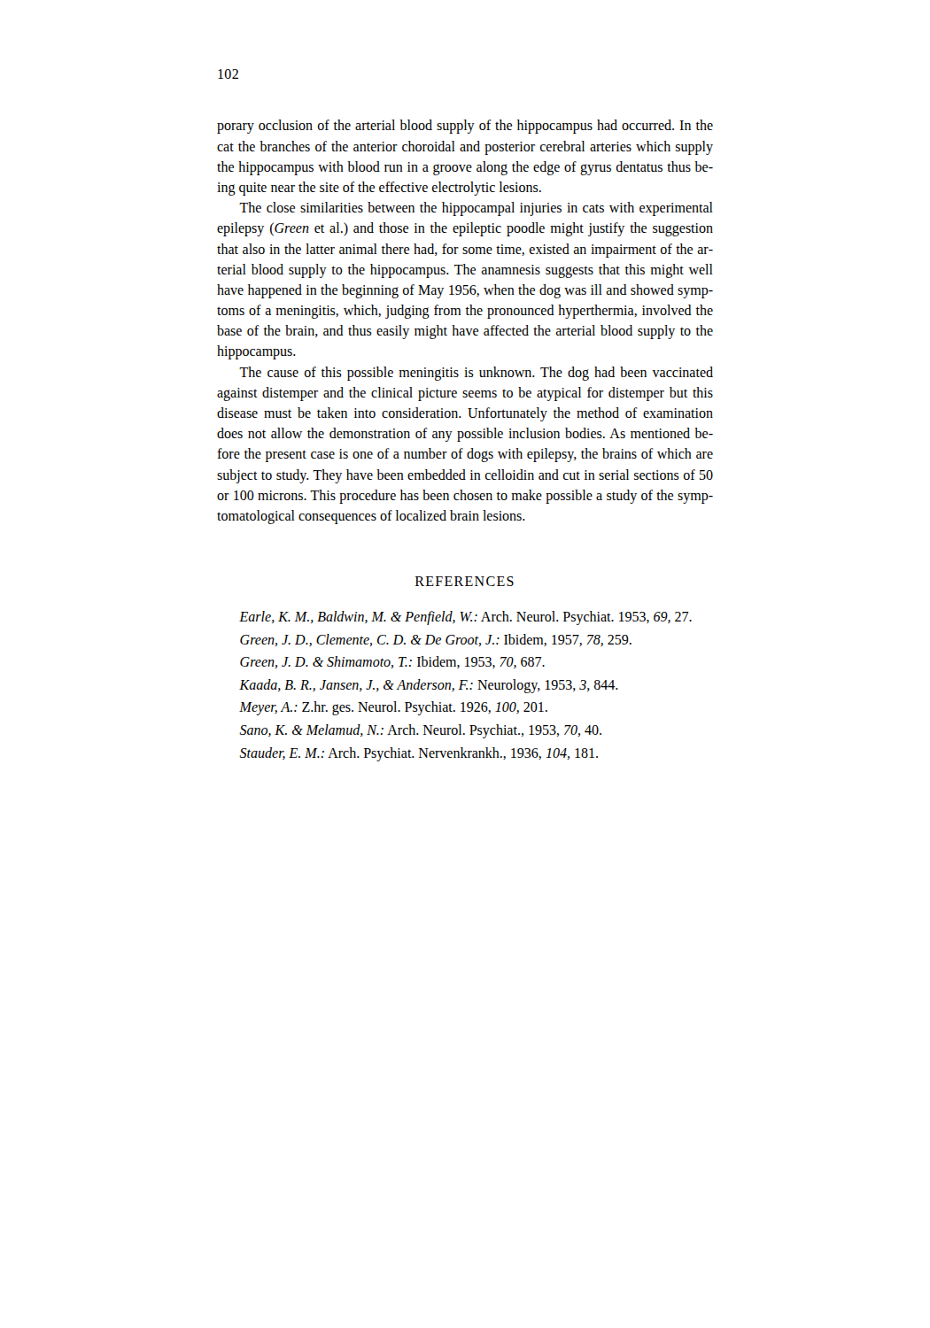102
porary occlusion of the arterial blood supply of the hippocampus had occurred. In the cat the branches of the anterior choroidal and posterior cerebral arteries which supply the hippocampus with blood run in a groove along the edge of gyrus dentatus thus being quite near the site of the effective electrolytic lesions.
The close similarities between the hippocampal injuries in cats with experimental epilepsy (Green et al.) and those in the epileptic poodle might justify the suggestion that also in the latter animal there had, for some time, existed an impairment of the arterial blood supply to the hippocampus. The anamnesis suggests that this might well have happened in the beginning of May 1956, when the dog was ill and showed symptoms of a meningitis, which, judging from the pronounced hyperthermia, involved the base of the brain, and thus easily might have affected the arterial blood supply to the hippocampus.
The cause of this possible meningitis is unknown. The dog had been vaccinated against distemper and the clinical picture seems to be atypical for distemper but this disease must be taken into consideration. Unfortunately the method of examination does not allow the demonstration of any possible inclusion bodies. As mentioned before the present case is one of a number of dogs with epilepsy, the brains of which are subject to study. They have been embedded in celloidin and cut in serial sections of 50 or 100 microns. This procedure has been chosen to make possible a study of the symptomatological consequences of localized brain lesions.
REFERENCES
Earle, K. M., Baldwin, M. & Penfield, W.: Arch. Neurol. Psychiat. 1953, 69, 27.
Green, J. D., Clemente, C. D. & De Groot, J.: Ibidem, 1957, 78, 259.
Green, J. D. & Shimamoto, T.: Ibidem, 1953, 70, 687.
Kaada, B. R., Jansen, J., & Anderson, F.: Neurology, 1953, 3, 844.
Meyer, A.: Z.hr. ges. Neurol. Psychiat. 1926, 100, 201.
Sano, K. & Melamud, N.: Arch. Neurol. Psychiat., 1953, 70, 40.
Stauder, E. M.: Arch. Psychiat. Nervenkrankh., 1936, 104, 181.